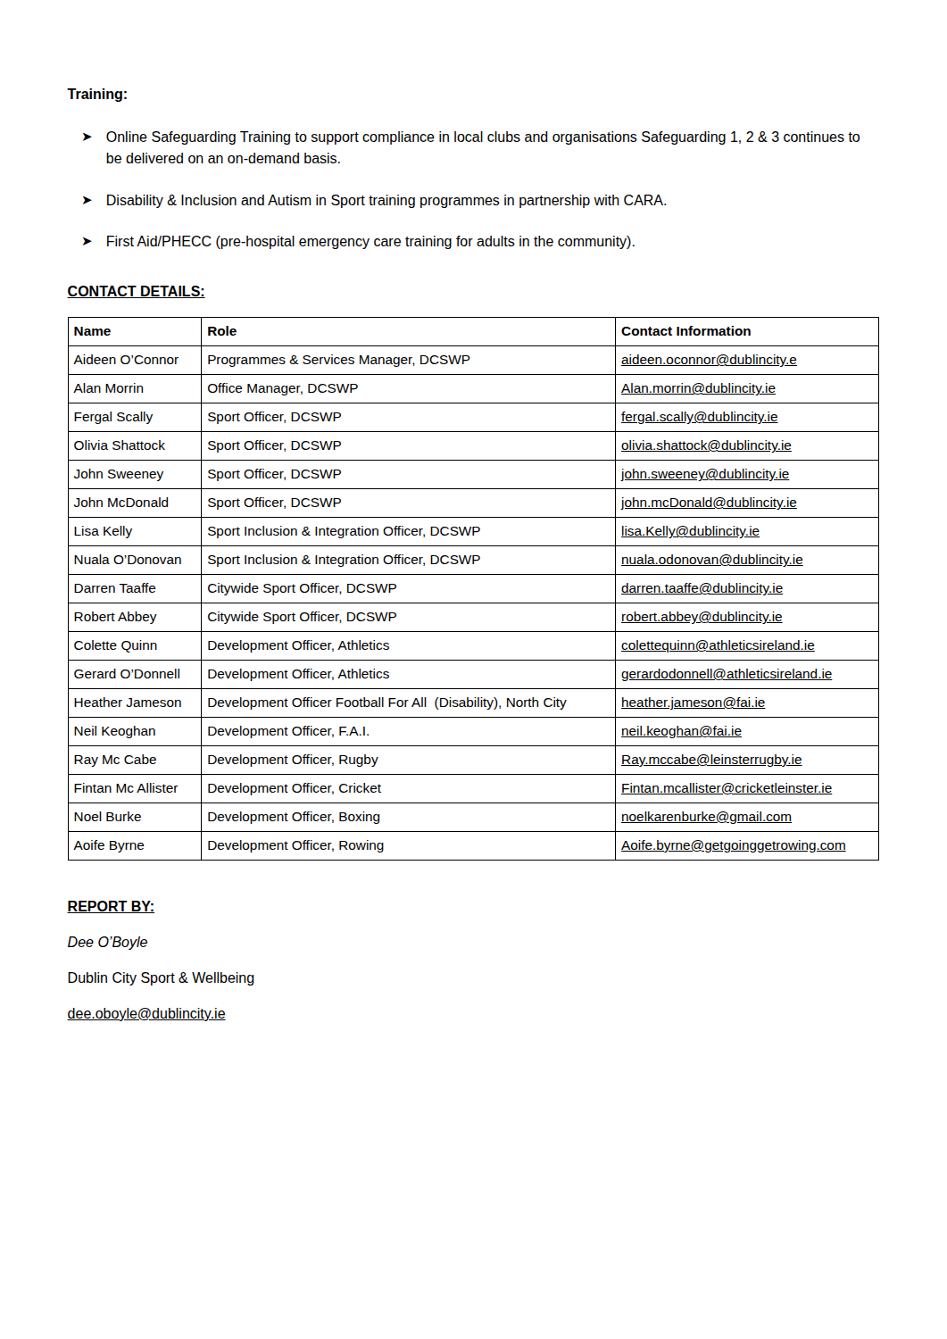Training:
Online Safeguarding Training to support compliance in local clubs and organisations Safeguarding 1, 2 & 3 continues to be delivered on an on-demand basis.
Disability & Inclusion and Autism in Sport training programmes in partnership with CARA.
First Aid/PHECC (pre-hospital emergency care training for adults in the community).
CONTACT DETAILS:
| Name | Role | Contact Information |
| --- | --- | --- |
| Aideen O’Connor | Programmes & Services Manager, DCSWP | aideen.oconnor@dublincity.e |
| Alan Morrin | Office Manager, DCSWP | Alan.morrin@dublincity.ie |
| Fergal Scally | Sport Officer, DCSWP | fergal.scally@dublincity.ie |
| Olivia Shattock | Sport Officer, DCSWP | olivia.shattock@dublincity.ie |
| John Sweeney | Sport Officer, DCSWP | john.sweeney@dublincity.ie |
| John McDonald | Sport Officer, DCSWP | john.mcDonald@dublincity.ie |
| Lisa Kelly | Sport Inclusion & Integration Officer, DCSWP | lisa.Kelly@dublincity.ie |
| Nuala O’Donovan | Sport Inclusion & Integration Officer, DCSWP | nuala.odonovan@dublincity.ie |
| Darren Taaffe | Citywide Sport Officer, DCSWP | darren.taaffe@dublincity.ie |
| Robert Abbey | Citywide Sport Officer, DCSWP | robert.abbey@dublincity.ie |
| Colette Quinn | Development Officer, Athletics | colettequinn@athleticsireland.ie |
| Gerard O’Donnell | Development Officer, Athletics | gerardodonnell@athleticsireland.ie |
| Heather Jameson | Development Officer Football For All (Disability), North City | heather.jameson@fai.ie |
| Neil Keoghan | Development Officer, F.A.I. | neil.keoghan@fai.ie |
| Ray Mc Cabe | Development Officer, Rugby | Ray.mccabe@leinsterrugby.ie |
| Fintan Mc Allister | Development Officer, Cricket | Fintan.mcallister@cricketleinster.ie |
| Noel Burke | Development Officer, Boxing | noelkarenburke@gmail.com |
| Aoife Byrne | Development Officer, Rowing | Aoife.byrne@getgoinggetrowing.com |
REPORT BY:
Dee O’Boyle
Dublin City Sport & Wellbeing
dee.oboyle@dublincity.ie